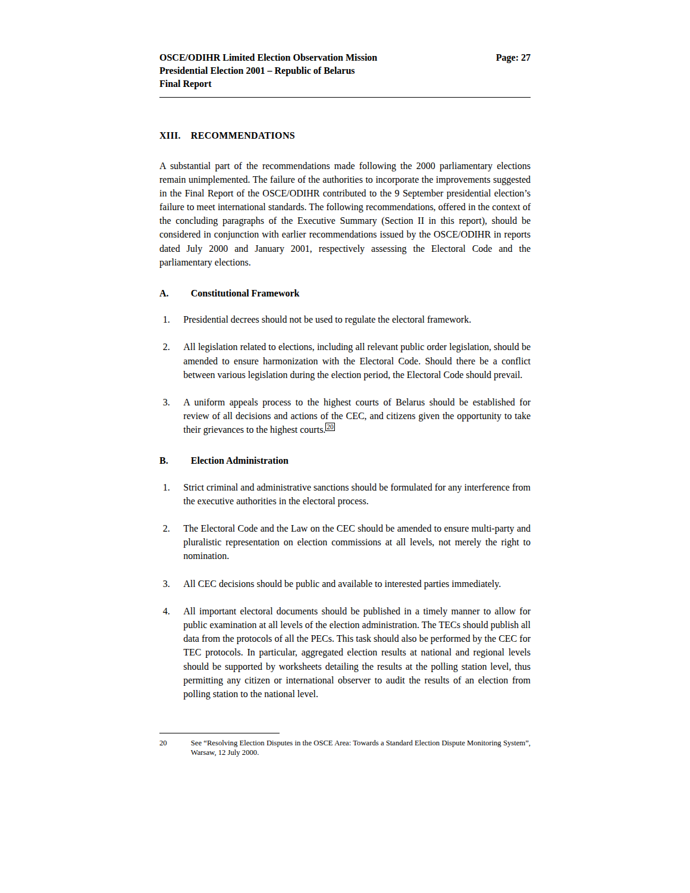OSCE/ODIHR Limited Election Observation Mission
Presidential Election 2001 – Republic of Belarus
Final Report
Page: 27
XIII. RECOMMENDATIONS
A substantial part of the recommendations made following the 2000 parliamentary elections remain unimplemented. The failure of the authorities to incorporate the improvements suggested in the Final Report of the OSCE/ODIHR contributed to the 9 September presidential election’s failure to meet international standards. The following recommendations, offered in the context of the concluding paragraphs of the Executive Summary (Section II in this report), should be considered in conjunction with earlier recommendations issued by the OSCE/ODIHR in reports dated July 2000 and January 2001, respectively assessing the Electoral Code and the parliamentary elections.
A. Constitutional Framework
Presidential decrees should not be used to regulate the electoral framework.
All legislation related to elections, including all relevant public order legislation, should be amended to ensure harmonization with the Electoral Code. Should there be a conflict between various legislation during the election period, the Electoral Code should prevail.
A uniform appeals process to the highest courts of Belarus should be established for review of all decisions and actions of the CEC, and citizens given the opportunity to take their grievances to the highest courts.20
B. Election Administration
Strict criminal and administrative sanctions should be formulated for any interference from the executive authorities in the electoral process.
The Electoral Code and the Law on the CEC should be amended to ensure multi-party and pluralistic representation on election commissions at all levels, not merely the right to nomination.
All CEC decisions should be public and available to interested parties immediately.
All important electoral documents should be published in a timely manner to allow for public examination at all levels of the election administration. The TECs should publish all data from the protocols of all the PECs. This task should also be performed by the CEC for TEC protocols. In particular, aggregated election results at national and regional levels should be supported by worksheets detailing the results at the polling station level, thus permitting any citizen or international observer to audit the results of an election from polling station to the national level.
20
See “Resolving Election Disputes in the OSCE Area: Towards a Standard Election Dispute Monitoring System”, Warsaw, 12 July 2000.